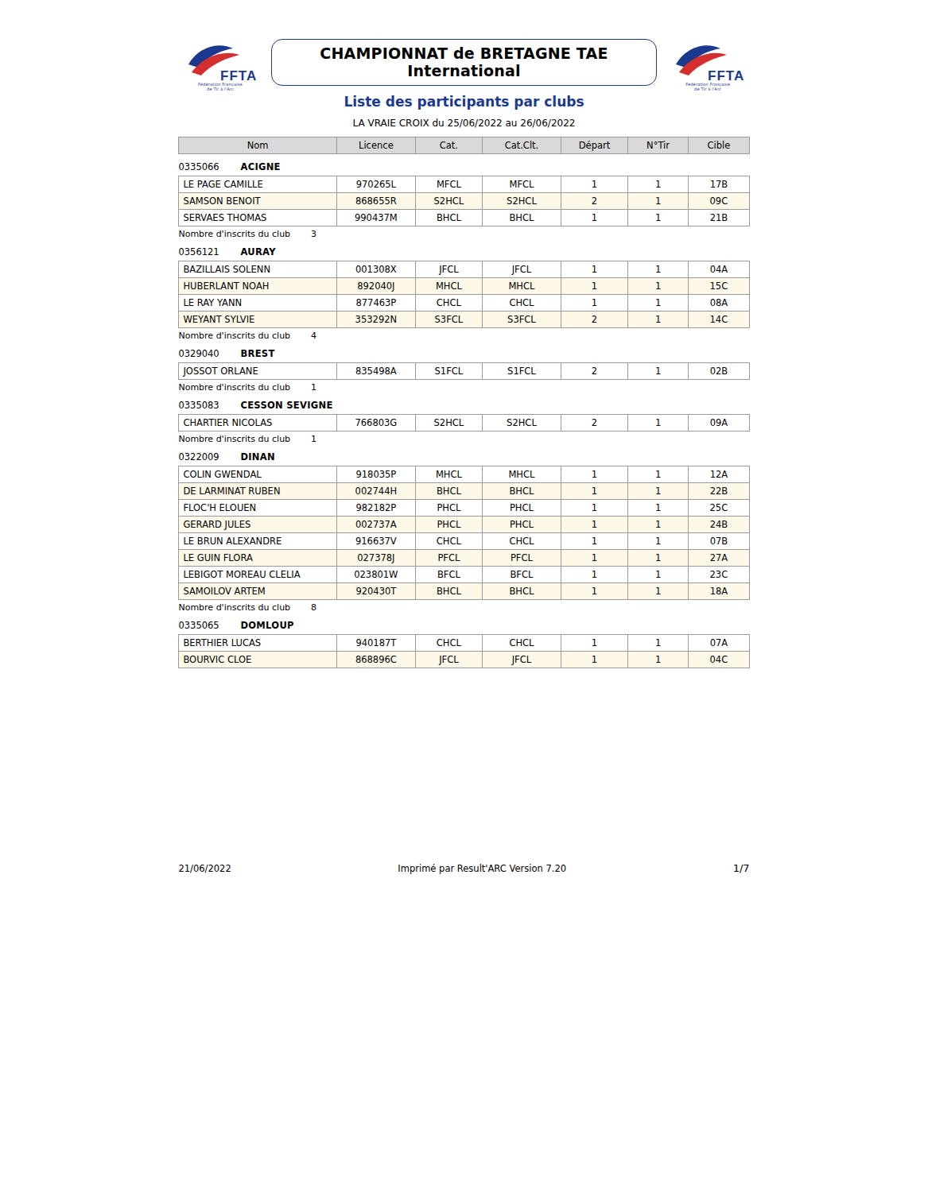FFTA
Fédération Française
de Tir à l'Arc
CHAMPIONNAT de BRETAGNE TAE International
Liste des participants par clubs
LA VRAIE CROIX du 25/06/2022 au 26/06/2022
FFTA
Fédération Française
de Tir à l'Arc
| Nom | Licence | Cat. | Cat.Clt. | Départ | N°Tir | Cible |
| --- | --- | --- | --- | --- | --- | --- |
0335066 ACIGNE
| LE PAGE CAMILLE | 970265L | MFCL | MFCL | 1 | 1 | 17B |
| SAMSON BENOIT | 868655R | S2HCL | S2HCL | 2 | 1 | 09C |
| SERVAES THOMAS | 990437M | BHCL | BHCL | 1 | 1 | 21B |
Nombre d'inscrits du club3
0356121 AURAY
| BAZILLAIS SOLENN | 001308X | JFCL | JFCL | 1 | 1 | 04A |
| HUBERLANT NOAH | 892040J | MHCL | MHCL | 1 | 1 | 15C |
| LE RAY YANN | 877463P | CHCL | CHCL | 1 | 1 | 08A |
| WEYANT SYLVIE | 353292N | S3FCL | S3FCL | 2 | 1 | 14C |
Nombre d'inscrits du club4
0329040 BREST
| JOSSOT ORLANE | 835498A | S1FCL | S1FCL | 2 | 1 | 02B |
Nombre d'inscrits du club1
0335083 CESSON SEVIGNE
| CHARTIER NICOLAS | 766803G | S2HCL | S2HCL | 2 | 1 | 09A |
Nombre d'inscrits du club1
0322009 DINAN
| COLIN GWENDAL | 918035P | MHCL | MHCL | 1 | 1 | 12A |
| DE LARMINAT RUBEN | 002744H | BHCL | BHCL | 1 | 1 | 22B |
| FLOC'H ELOUEN | 982182P | PHCL | PHCL | 1 | 1 | 25C |
| GERARD JULES | 002737A | PHCL | PHCL | 1 | 1 | 24B |
| LE BRUN ALEXANDRE | 916637V | CHCL | CHCL | 1 | 1 | 07B |
| LE GUIN FLORA | 027378J | PFCL | PFCL | 1 | 1 | 27A |
| LEBIGOT MOREAU CLELIA | 023801W | BFCL | BFCL | 1 | 1 | 23C |
| SAMOILOV ARTEM | 920430T | BHCL | BHCL | 1 | 1 | 18A |
Nombre d'inscrits du club8
0335065 DOMLOUP
| BERTHIER LUCAS | 940187T | CHCL | CHCL | 1 | 1 | 07A |
| BOURVIC CLOE | 868896C | JFCL | JFCL | 1 | 1 | 04C |
21/06/2022
Imprimé par Result'ARC Version 7.20
1/7